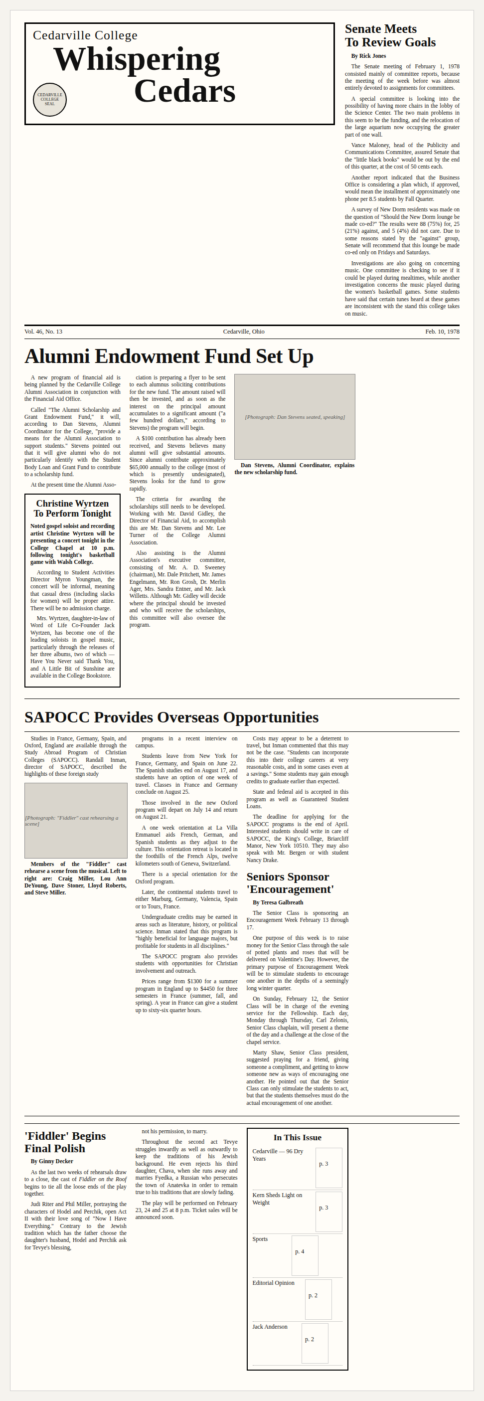Cedarville College
Whispering
CEDARVILLE
COLLEGE
SEAL Cedars
Senate Meets
To Review Goals
By Rick Jones
The Senate meeting of February 1, 1978 consisted mainly of committee reports, because the meeting of the week before was almost entirely devoted to assignments for committees.
A special committee is looking into the possibility of having more chairs in the lobby of the Science Center. The two main problems in this seem to be the funding, and the relocation of the large aquarium now occupying the greater part of one wall.
Vance Maloney, head of the Publicity and Communications Committee, assured Senate that the "little black books" would be out by the end of this quarter, at the cost of 50 cents each.
Another report indicated that the Business Office is considering a plan which, if approved, would mean the installment of approximately one phone per 8.5 students by Fall Quarter.
A survey of New Dorm residents was made on the question of "Should the New Dorm lounge be made co-ed?" The results were 88 (75%) for, 25 (21%) against, and 5 (4%) did not care. Due to some reasons stated by the "against" group, Senate will recommend that this lounge be made co-ed only on Fridays and Saturdays.
Investigations are also going on concerning music. One committee is checking to see if it could be played during mealtimes, while another investigation concerns the music played during the women's basketball games. Some students have said that certain tunes heard at these games are inconsistent with the stand this college takes on music.
Vol. 46, No. 13 Cedarville, Ohio Feb. 10, 1978
Alumni Endowment Fund Set Up
A new program of financial aid is being planned by the Cedarville College Alumni Association in conjunction with the Financial Aid Office.
Called "The Alumni Scholarship and Grant Endowment Fund," it will, according to Dan Stevens, Alumni Coordinator for the College, "provide a means for the Alumni Association to support students." Stevens pointed out that it will give alumni who do not particularly identify with the Student Body Loan and Grant Fund to contribute to a scholarship fund.
At the present time the Alumni Asso-
Christine Wyrtzen
To Perform Tonight
Noted gospel soloist and recording artist Christine Wyrtzen will be presenting a concert tonight in the College Chapel at 10 p.m. following tonight's basketball game with Walsh College.
According to Student Activities Director Myron Youngman, the concert will be informal, meaning that casual dress (including slacks for women) will be proper attire. There will be no admission charge.
Mrs. Wyrtzen, daughter-in-law of Word of Life Co-Founder Jack Wyrtzen, has become one of the leading soloists in gospel music, particularly through the releases of her three albums, two of which — Have You Never said Thank You, and A Little Bit of Sunshine are available in the College Bookstore.
ciation is preparing a flyer to be sent to each alumnus soliciting contributions for the new fund. The amount raised will then be invested, and as soon as the interest on the principal amount accumulates to a significant amount ("a few hundred dollars," according to Stevens) the program will begin.
A $100 contribution has already been received, and Stevens believes many alumni will give substantial amounts. Since alumni contribute approximately $65,000 annually to the college (most of which is presently undesignated), Stevens looks for the fund to grow rapidly.
The criteria for awarding the scholarships still needs to be developed. Working with Mr. David Gidley, the Director of Financial Aid, to accomplish this are Mr. Dan Stevens and Mr. Lee Turner of the College Alumni Association.
Also assisting is the Alumni Association's executive committee, consisting of Mr. A. D. Sweeney (chairman), Mr. Dale Pritchett, Mr. James Engelmann, Mr. Ron Grosh, Dr. Merlin Ager, Mrs. Sandra Entner, and Mr. Jack Willetts. Although Mr. Gidley will decide where the principal should be invested and who will receive the scholarships, this committee will also oversee the program.
[Photograph: Dan Stevens seated, speaking]
Dan Stevens, Alumni Coordinator, explains the new scholarship fund.
SAPOCC Provides Overseas Opportunities
Studies in France, Germany, Spain, and Oxford, England are available through the Study Abroad Program of Christian Colleges (SAPOCC). Randall Inman, director of SAPOCC, described the highlights of these foreign study
[Photograph: "Fiddler" cast rehearsing a scene]
Members of the "Fiddler" cast rehearse a scene from the musical. Left to right are: Craig Miller, Lou Ann DeYoung, Dave Stoner, Lloyd Roberts, and Steve Miller.
programs in a recent interview on campus.
Students leave from New York for France, Germany, and Spain on June 22. The Spanish studies end on August 17, and students have an option of one week of travel. Classes in France and Germany conclude on August 25.
Those involved in the new Oxford program will depart on July 14 and return on August 21.
A one week orientation at La Villa Emmanuel aids French, German, and Spanish students as they adjust to the culture. This orientation retreat is located in the foothills of the French Alps, twelve kilometers south of Geneva, Switzerland.
There is a special orientation for the Oxford program.
Later, the continental students travel to either Marburg, Germany, Valencia, Spain or to Tours, France.
Undergraduate credits may be earned in areas such as literature, history, or political science. Inman stated that this program is "highly beneficial for language majors, but profitable for students in all disciplines."
The SAPOCC program also provides students with opportunities for Christian involvement and outreach.
Prices range from $1300 for a summer program in England up to $4450 for three semesters in France (summer, fall, and spring). A year in France can give a student up to sixty-six quarter hours.
Costs may appear to be a deterrent to travel, but Inman commented that this may not be the case. "Students can incorporate this into their college careers at very reasonable costs, and in some cases even at a savings." Some students may gain enough credits to graduate earlier than expected.
State and federal aid is accepted in this program as well as Guaranteed Student Loans.
The deadline for applying for the SAPOCC programs is the end of April. Interested students should write in care of SAPOCC, the King's College, Briarcliff Manor, New York 10510. They may also speak with Mr. Bergen or with student Nancy Drake.
Seniors Sponsor
'Encouragement'
By Teresa Galbreath
The Senior Class is sponsoring an Encouragement Week February 13 through 17.
One purpose of this week is to raise money for the Senior Class through the sale of potted plants and roses that will be delivered on Valentine's Day. However, the primary purpose of Encouragement Week will be to stimulate students to encourage one another in the depths of a seemingly long winter quarter.
On Sunday, February 12, the Senior Class will be in charge of the evening service for the Fellowship. Each day, Monday through Thursday, Carl Zelonis, Senior Class chaplain, will present a theme of the day and a challenge at the close of the chapel service.
Marty Shaw, Senior Class president, suggested praying for a friend, giving someone a compliment, and getting to know someone new as ways of encouraging one another. He pointed out that the Senior Class can only stimulate the students to act, but that the students themselves must do the actual encouragement of one another.
'Fiddler' Begins Final Polish
By Ginny Decker
As the last two weeks of rehearsals draw to a close, the cast of Fiddler on the Roof begins to tie all the loose ends of the play together.
Judi Riter and Phil Miller, portraying the characters of Hodel and Perchik, open Act II with their love song of "Now I Have Everything." Contrary to the Jewish tradition which has the father choose the daughter's husband, Hodel and Perchik ask for Tevye's blessing,
not his permission, to marry.
Throughout the second act Tevye struggles inwardly as well as outwardly to keep the traditions of his Jewish background. He even rejects his third daughter, Chava, when she runs away and marries Fyedka, a Russian who persecutes the town of Anatevka in order to remain true to his traditions that are slowly fading.
The play will be performed on February 23, 24 and 25 at 8 p.m. Ticket sales will be announced soon.
In This Issue
Cedarville — 96 Dry Years p. 3
Kern Sheds Light on Weight p. 3
Sports p. 4
Editorial Opinion p. 2
Jack Anderson p. 2